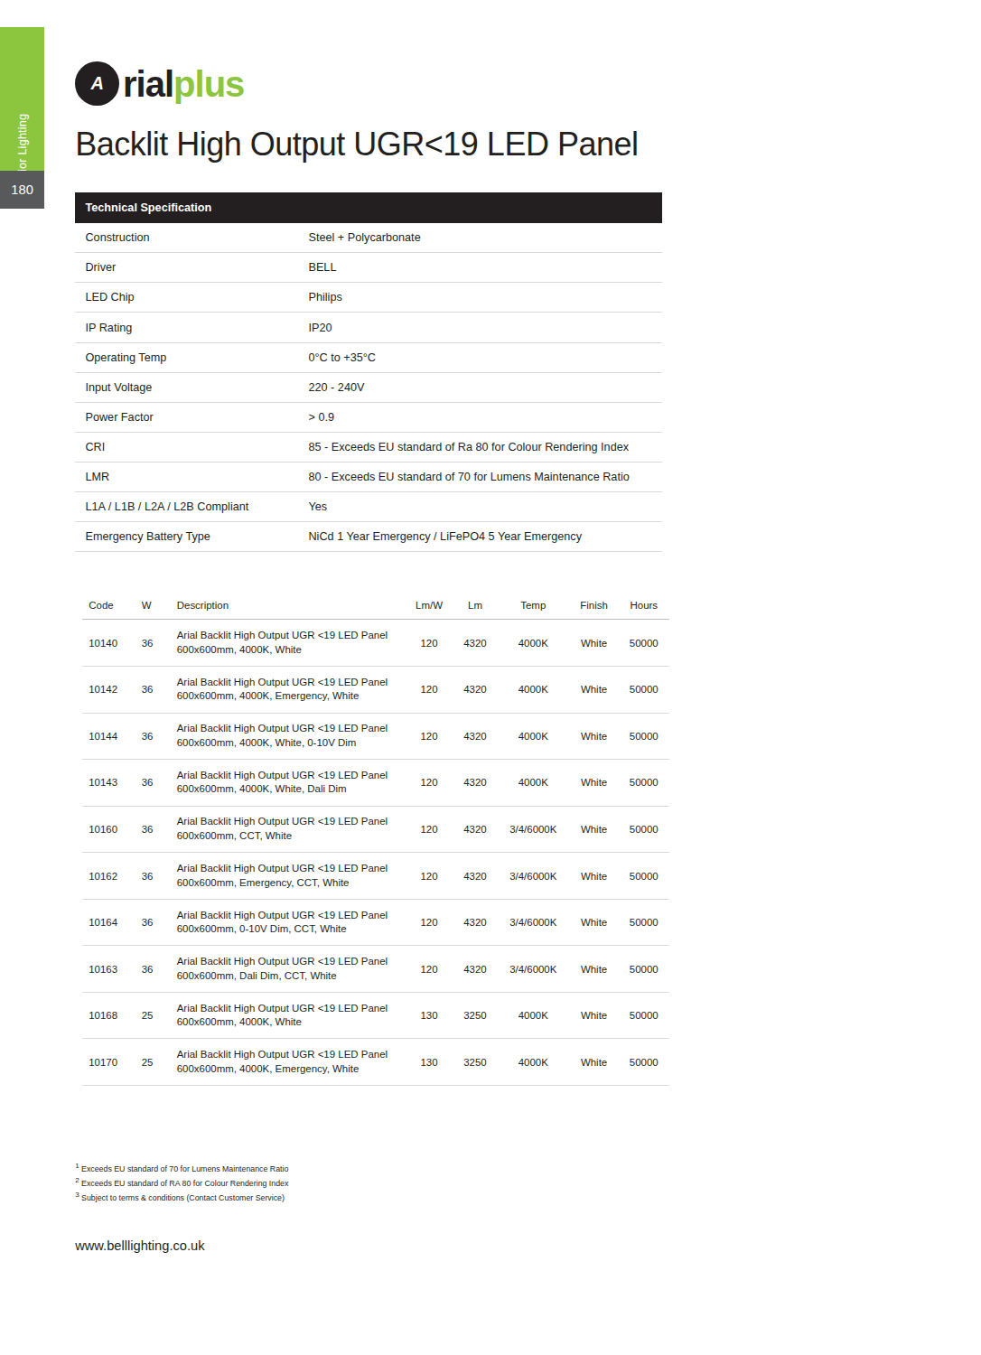Interior Lighting
180
A
rial plus
Backlit High Output UGR<19 LED Panel
| Technical Specification |
| --- |
| Construction | Steel + Polycarbonate |
| Driver | BELL |
| LED Chip | Philips |
| IP Rating | IP20 |
| Operating Temp | 0°C to +35°C |
| Input Voltage | 220 - 240V |
| Power Factor | > 0.9 |
| CRI | 85 - Exceeds EU standard of Ra 80 for Colour Rendering Index |
| LMR | 80 - Exceeds EU standard of 70 for Lumens Maintenance Ratio |
| L1A / L1B / L2A / L2B Compliant | Yes |
| Emergency Battery Type | NiCd 1 Year Emergency / LiFePO4 5 Year Emergency |
| Code | W | Description | Lm/W | Lm | Temp | Finish | Hours |
| --- | --- | --- | --- | --- | --- | --- | --- |
| 10140 | 36 | Arial Backlit High Output UGR <19 LED Panel 600x600mm, 4000K, White | 120 | 4320 | 4000K | White | 50000 |
| 10142 | 36 | Arial Backlit High Output UGR <19 LED Panel 600x600mm, 4000K, Emergency, White | 120 | 4320 | 4000K | White | 50000 |
| 10144 | 36 | Arial Backlit High Output UGR <19 LED Panel 600x600mm, 4000K, White, 0-10V Dim | 120 | 4320 | 4000K | White | 50000 |
| 10143 | 36 | Arial Backlit High Output UGR <19 LED Panel 600x600mm, 4000K, White, Dali Dim | 120 | 4320 | 4000K | White | 50000 |
| 10160 | 36 | Arial Backlit High Output UGR <19 LED Panel 600x600mm, CCT, White | 120 | 4320 | 3/4/6000K | White | 50000 |
| 10162 | 36 | Arial Backlit High Output UGR <19 LED Panel 600x600mm, Emergency, CCT, White | 120 | 4320 | 3/4/6000K | White | 50000 |
| 10164 | 36 | Arial Backlit High Output UGR <19 LED Panel 600x600mm, 0-10V Dim, CCT, White | 120 | 4320 | 3/4/6000K | White | 50000 |
| 10163 | 36 | Arial Backlit High Output UGR <19 LED Panel 600x600mm, Dali Dim, CCT, White | 120 | 4320 | 3/4/6000K | White | 50000 |
| 10168 | 25 | Arial Backlit High Output UGR <19 LED Panel 600x600mm, 4000K, White | 130 | 3250 | 4000K | White | 50000 |
| 10170 | 25 | Arial Backlit High Output UGR <19 LED Panel 600x600mm, 4000K, Emergency, White | 130 | 3250 | 4000K | White | 50000 |
1 Exceeds EU standard of 70 for Lumens Maintenance Ratio
2 Exceeds EU standard of RA 80 for Colour Rendering Index
3 Subject to terms & conditions (Contact Customer Service)
www.belllighting.co.uk